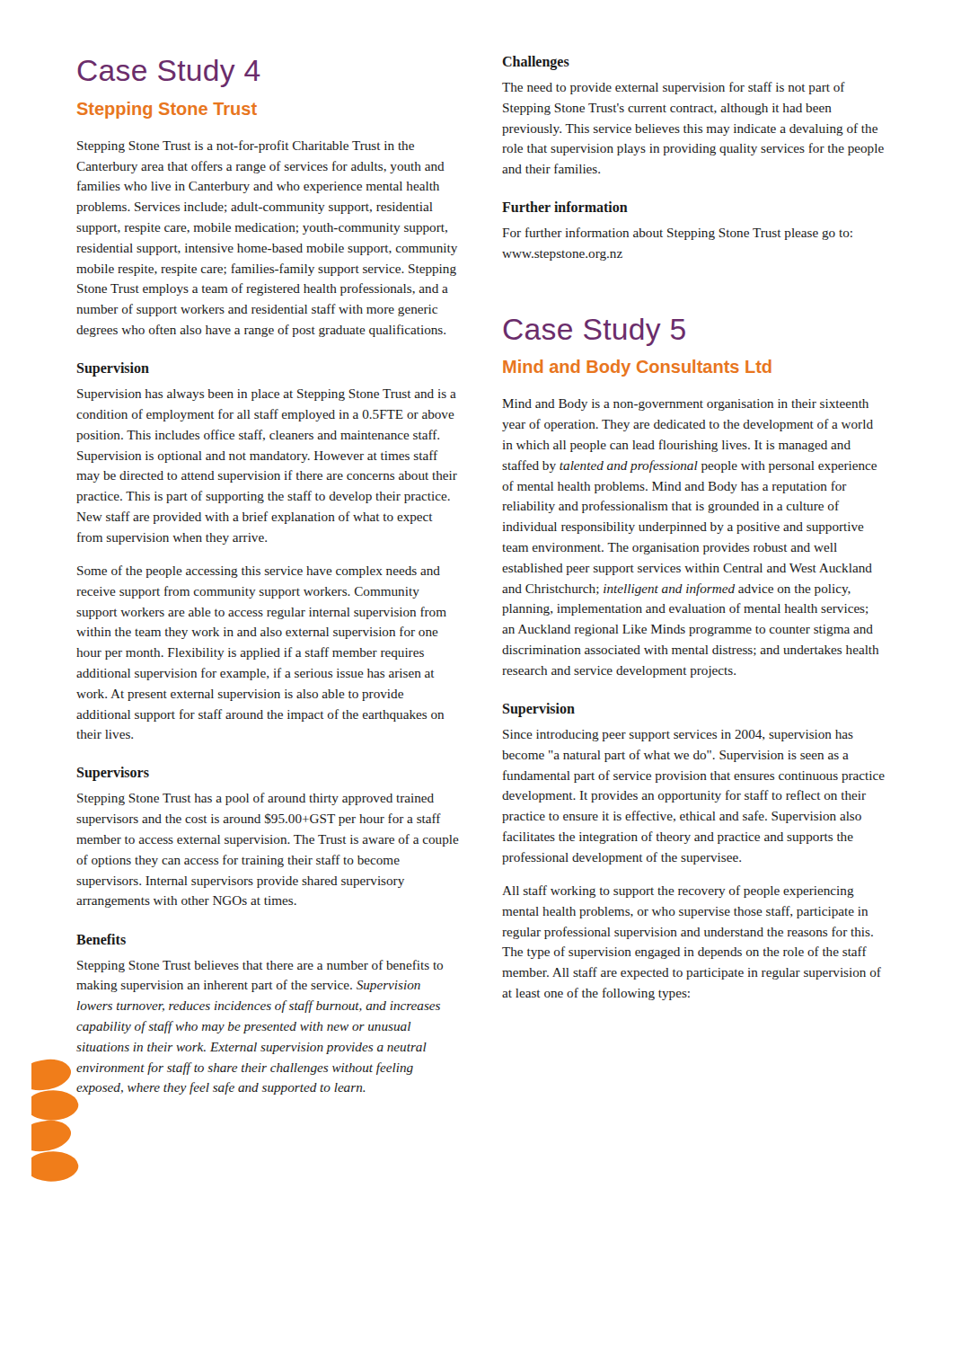Case Study 4
Stepping Stone Trust
Stepping Stone Trust is a not-for-profit Charitable Trust in the Canterbury area that offers a range of services for adults, youth and families who live in Canterbury and who experience mental health problems. Services include; adult-community support, residential support, respite care, mobile medication; youth-community support, residential support, intensive home-based mobile support, community mobile respite, respite care; families-family support service. Stepping Stone Trust employs a team of registered health professionals, and a number of support workers and residential staff with more generic degrees who often also have a range of post graduate qualifications.
Supervision
Supervision has always been in place at Stepping Stone Trust and is a condition of employment for all staff employed in a 0.5FTE or above position. This includes office staff, cleaners and maintenance staff. Supervision is optional and not mandatory. However at times staff may be directed to attend supervision if there are concerns about their practice. This is part of supporting the staff to develop their practice. New staff are provided with a brief explanation of what to expect from supervision when they arrive.
Some of the people accessing this service have complex needs and receive support from community support workers. Community support workers are able to access regular internal supervision from within the team they work in and also external supervision for one hour per month. Flexibility is applied if a staff member requires additional supervision for example, if a serious issue has arisen at work. At present external supervision is also able to provide additional support for staff around the impact of the earthquakes on their lives.
Supervisors
Stepping Stone Trust has a pool of around thirty approved trained supervisors and the cost is around $95.00+GST per hour for a staff member to access external supervision. The Trust is aware of a couple of options they can access for training their staff to become supervisors. Internal supervisors provide shared supervisory arrangements with other NGOs at times.
Benefits
Stepping Stone Trust believes that there are a number of benefits to making supervision an inherent part of the service. Supervision lowers turnover, reduces incidences of staff burnout, and increases capability of staff who may be presented with new or unusual situations in their work. External supervision provides a neutral environment for staff to share their challenges without feeling exposed, where they feel safe and supported to learn.
Challenges
The need to provide external supervision for staff is not part of Stepping Stone Trust's current contract, although it had been previously. This service believes this may indicate a devaluing of the role that supervision plays in providing quality services for the people and their families.
Further information
For further information about Stepping Stone Trust please go to: www.stepstone.org.nz
Case Study 5
Mind and Body Consultants Ltd
Mind and Body is a non-government organisation in their sixteenth year of operation. They are dedicated to the development of a world in which all people can lead flourishing lives. It is managed and staffed by talented and professional people with personal experience of mental health problems. Mind and Body has a reputation for reliability and professionalism that is grounded in a culture of individual responsibility underpinned by a positive and supportive team environment. The organisation provides robust and well established peer support services within Central and West Auckland and Christchurch; intelligent and informed advice on the policy, planning, implementation and evaluation of mental health services; an Auckland regional Like Minds programme to counter stigma and discrimination associated with mental distress; and undertakes health research and service development projects.
Supervision
Since introducing peer support services in 2004, supervision has become "a natural part of what we do". Supervision is seen as a fundamental part of service provision that ensures continuous practice development. It provides an opportunity for staff to reflect on their practice to ensure it is effective, ethical and safe. Supervision also facilitates the integration of theory and practice and supports the professional development of the supervisee.
All staff working to support the recovery of people experiencing mental health problems, or who supervise those staff, participate in regular professional supervision and understand the reasons for this. The type of supervision engaged in depends on the role of the staff member. All staff are expected to participate in regular supervision of at least one of the following types:
20